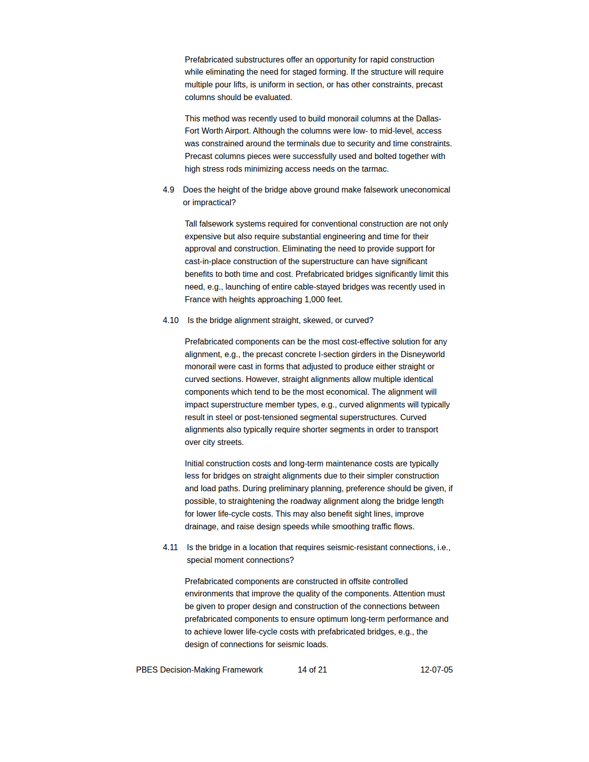Prefabricated substructures offer an opportunity for rapid construction while eliminating the need for staged forming. If the structure will require multiple pour lifts, is uniform in section, or has other constraints, precast columns should be evaluated.
This method was recently used to build monorail columns at the Dallas-Fort Worth Airport. Although the columns were low- to mid-level, access was constrained around the terminals due to security and time constraints. Precast columns pieces were successfully used and bolted together with high stress rods minimizing access needs on the tarmac.
4.9 Does the height of the bridge above ground make falsework uneconomical or impractical?
Tall falsework systems required for conventional construction are not only expensive but also require substantial engineering and time for their approval and construction. Eliminating the need to provide support for cast-in-place construction of the superstructure can have significant benefits to both time and cost. Prefabricated bridges significantly limit this need, e.g., launching of entire cable-stayed bridges was recently used in France with heights approaching 1,000 feet.
4.10 Is the bridge alignment straight, skewed, or curved?
Prefabricated components can be the most cost-effective solution for any alignment, e.g., the precast concrete I-section girders in the Disneyworld monorail were cast in forms that adjusted to produce either straight or curved sections. However, straight alignments allow multiple identical components which tend to be the most economical. The alignment will impact superstructure member types, e.g., curved alignments will typically result in steel or post-tensioned segmental superstructures. Curved alignments also typically require shorter segments in order to transport over city streets.
Initial construction costs and long-term maintenance costs are typically less for bridges on straight alignments due to their simpler construction and load paths. During preliminary planning, preference should be given, if possible, to straightening the roadway alignment along the bridge length for lower life-cycle costs. This may also benefit sight lines, improve drainage, and raise design speeds while smoothing traffic flows.
4.11 Is the bridge in a location that requires seismic-resistant connections, i.e., special moment connections?
Prefabricated components are constructed in offsite controlled environments that improve the quality of the components. Attention must be given to proper design and construction of the connections between prefabricated components to ensure optimum long-term performance and to achieve lower life-cycle costs with prefabricated bridges, e.g., the design of connections for seismic loads.
PBES Decision-Making Framework 14 of 21 12-07-05